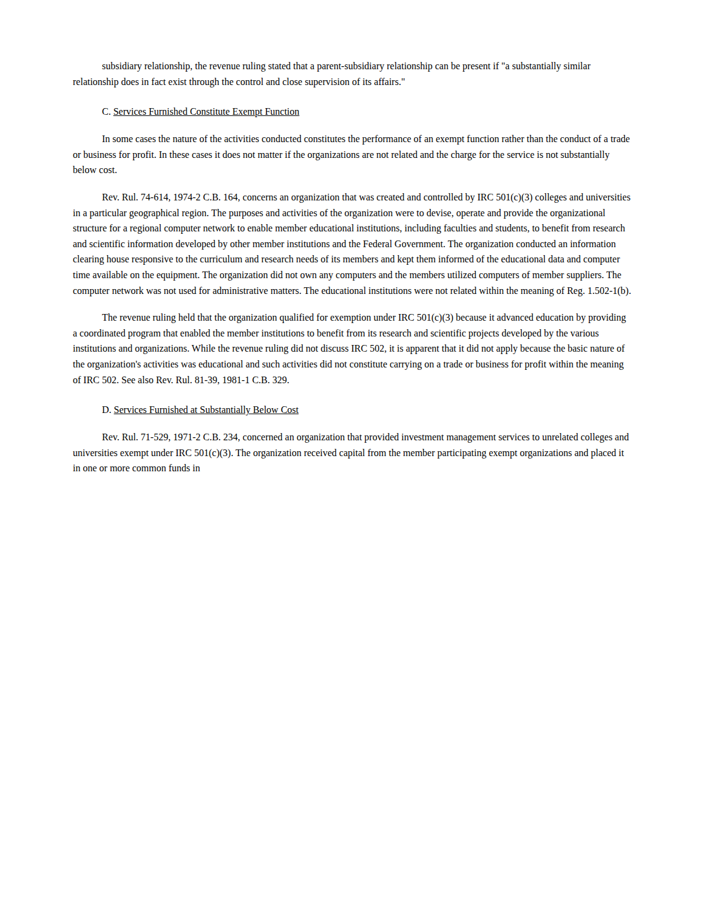subsidiary relationship, the revenue ruling stated that a parent-subsidiary relationship can be present if "a substantially similar relationship does in fact exist through the control and close supervision of its affairs."
C. Services Furnished Constitute Exempt Function
In some cases the nature of the activities conducted constitutes the performance of an exempt function rather than the conduct of a trade or business for profit. In these cases it does not matter if the organizations are not related and the charge for the service is not substantially below cost.
Rev. Rul. 74-614, 1974-2 C.B. 164, concerns an organization that was created and controlled by IRC 501(c)(3) colleges and universities in a particular geographical region. The purposes and activities of the organization were to devise, operate and provide the organizational structure for a regional computer network to enable member educational institutions, including faculties and students, to benefit from research and scientific information developed by other member institutions and the Federal Government. The organization conducted an information clearing house responsive to the curriculum and research needs of its members and kept them informed of the educational data and computer time available on the equipment. The organization did not own any computers and the members utilized computers of member suppliers. The computer network was not used for administrative matters. The educational institutions were not related within the meaning of Reg. 1.502-1(b).
The revenue ruling held that the organization qualified for exemption under IRC 501(c)(3) because it advanced education by providing a coordinated program that enabled the member institutions to benefit from its research and scientific projects developed by the various institutions and organizations. While the revenue ruling did not discuss IRC 502, it is apparent that it did not apply because the basic nature of the organization's activities was educational and such activities did not constitute carrying on a trade or business for profit within the meaning of IRC 502. See also Rev. Rul. 81-39, 1981-1 C.B. 329.
D. Services Furnished at Substantially Below Cost
Rev. Rul. 71-529, 1971-2 C.B. 234, concerned an organization that provided investment management services to unrelated colleges and universities exempt under IRC 501(c)(3). The organization received capital from the member participating exempt organizations and placed it in one or more common funds in